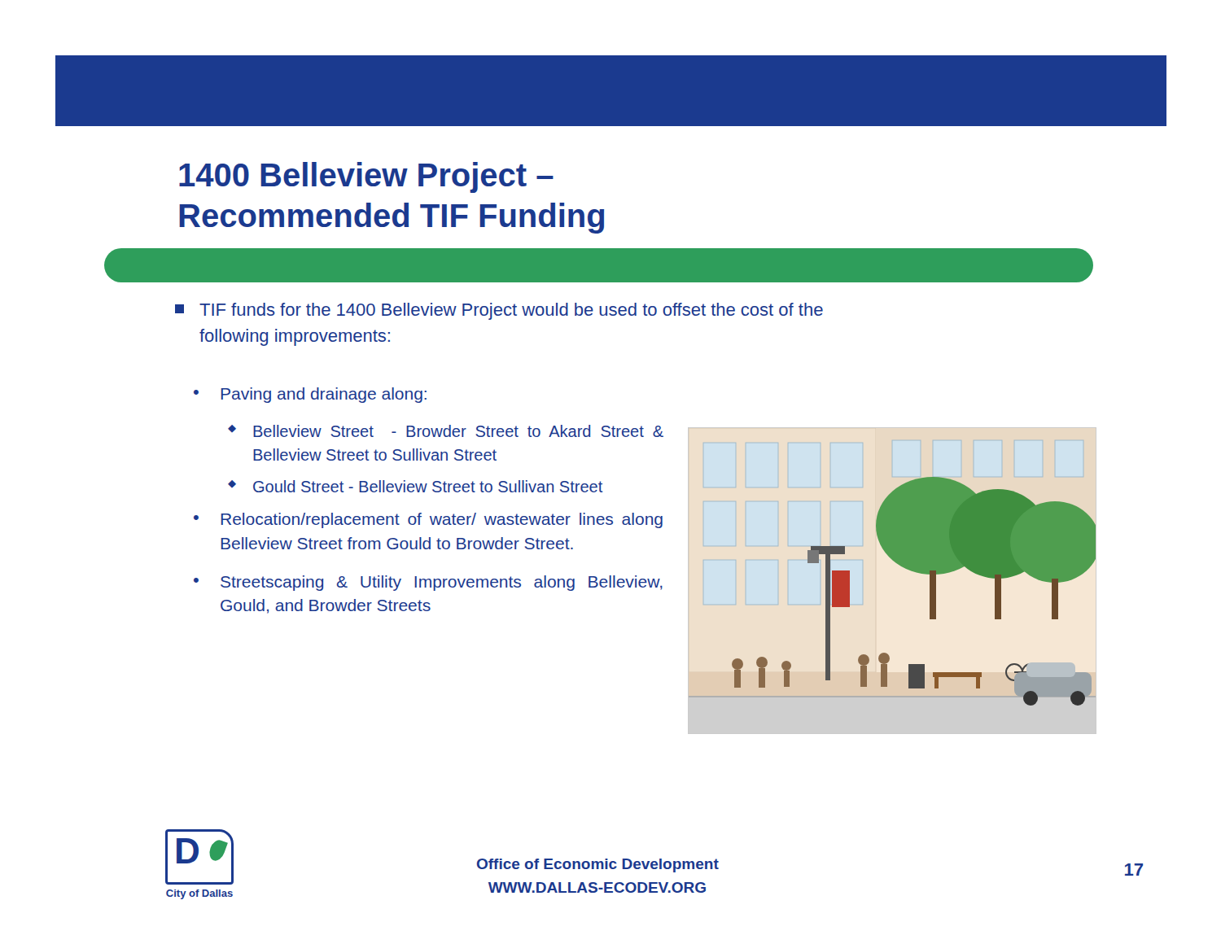1400 Belleview Project –
Recommended TIF Funding
TIF funds for the 1400 Belleview Project would be used to offset the cost of the following improvements:
Paving and drainage along:
Belleview Street - Browder Street to Akard Street & Belleview Street to Sullivan Street
Gould Street - Belleview Street to Sullivan Street
Relocation/replacement of water/ wastewater lines along Belleview Street from Gould to Browder Street.
Streetscaping & Utility Improvements along Belleview, Gould, and Browder Streets
City of Dallas
Office of Economic Development
WWW.DALLAS-ECODEV.ORG
17